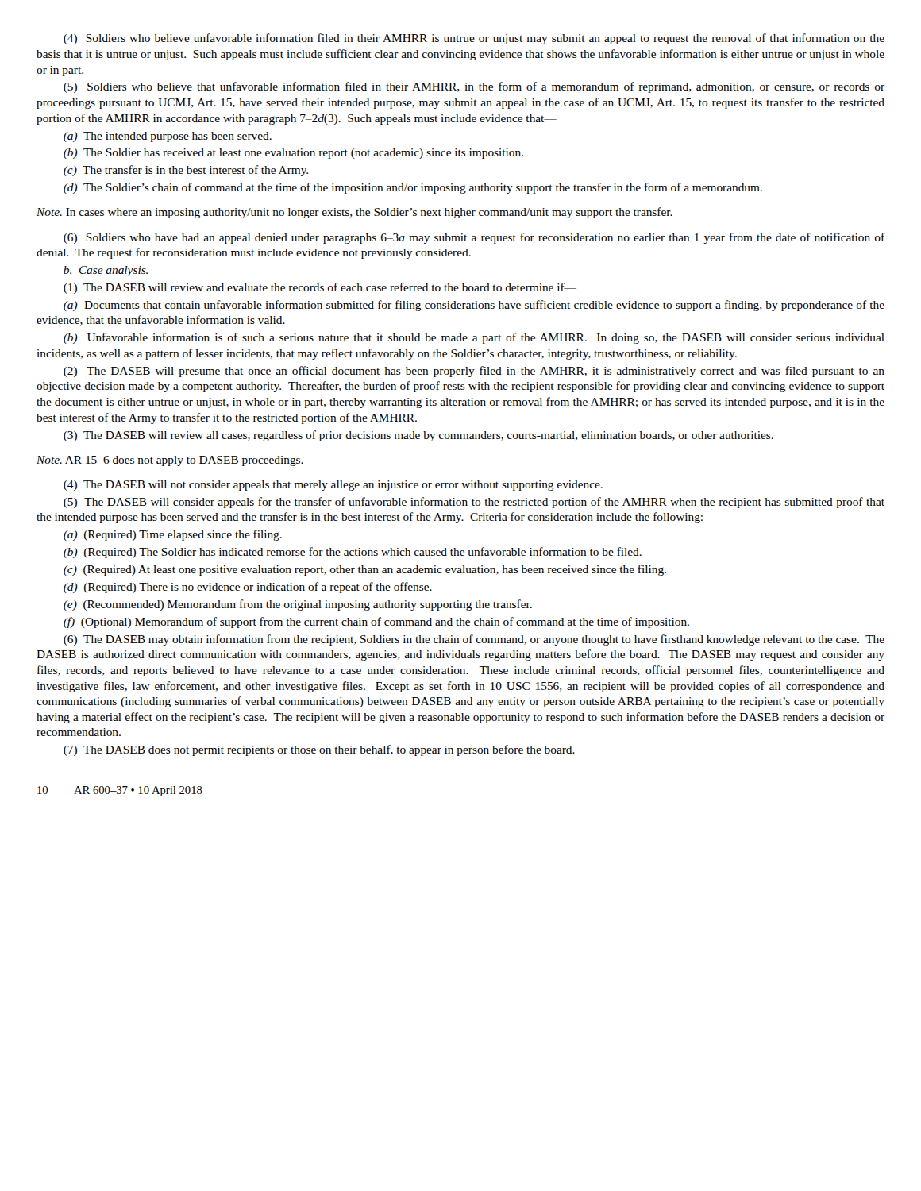(4) Soldiers who believe unfavorable information filed in their AMHRR is untrue or unjust may submit an appeal to request the removal of that information on the basis that it is untrue or unjust. Such appeals must include sufficient clear and convincing evidence that shows the unfavorable information is either untrue or unjust in whole or in part.
(5) Soldiers who believe that unfavorable information filed in their AMHRR, in the form of a memorandum of reprimand, admonition, or censure, or records or proceedings pursuant to UCMJ, Art. 15, have served their intended purpose, may submit an appeal in the case of an UCMJ, Art. 15, to request its transfer to the restricted portion of the AMHRR in accordance with paragraph 7–2d(3). Such appeals must include evidence that—
(a) The intended purpose has been served.
(b) The Soldier has received at least one evaluation report (not academic) since its imposition.
(c) The transfer is in the best interest of the Army.
(d) The Soldier’s chain of command at the time of the imposition and/or imposing authority support the transfer in the form of a memorandum.
Note. In cases where an imposing authority/unit no longer exists, the Soldier’s next higher command/unit may support the transfer.
(6) Soldiers who have had an appeal denied under paragraphs 6–3a may submit a request for reconsideration no earlier than 1 year from the date of notification of denial. The request for reconsideration must include evidence not previously considered.
b. Case analysis.
(1) The DASEB will review and evaluate the records of each case referred to the board to determine if—
(a) Documents that contain unfavorable information submitted for filing considerations have sufficient credible evidence to support a finding, by preponderance of the evidence, that the unfavorable information is valid.
(b) Unfavorable information is of such a serious nature that it should be made a part of the AMHRR. In doing so, the DASEB will consider serious individual incidents, as well as a pattern of lesser incidents, that may reflect unfavorably on the Soldier’s character, integrity, trustworthiness, or reliability.
(2) The DASEB will presume that once an official document has been properly filed in the AMHRR, it is administratively correct and was filed pursuant to an objective decision made by a competent authority. Thereafter, the burden of proof rests with the recipient responsible for providing clear and convincing evidence to support the document is either untrue or unjust, in whole or in part, thereby warranting its alteration or removal from the AMHRR; or has served its intended purpose, and it is in the best interest of the Army to transfer it to the restricted portion of the AMHRR.
(3) The DASEB will review all cases, regardless of prior decisions made by commanders, courts-martial, elimination boards, or other authorities.
Note. AR 15–6 does not apply to DASEB proceedings.
(4) The DASEB will not consider appeals that merely allege an injustice or error without supporting evidence.
(5) The DASEB will consider appeals for the transfer of unfavorable information to the restricted portion of the AMHRR when the recipient has submitted proof that the intended purpose has been served and the transfer is in the best interest of the Army. Criteria for consideration include the following:
(a) (Required) Time elapsed since the filing.
(b) (Required) The Soldier has indicated remorse for the actions which caused the unfavorable information to be filed.
(c) (Required) At least one positive evaluation report, other than an academic evaluation, has been received since the filing.
(d) (Required) There is no evidence or indication of a repeat of the offense.
(e) (Recommended) Memorandum from the original imposing authority supporting the transfer.
(f) (Optional) Memorandum of support from the current chain of command and the chain of command at the time of imposition.
(6) The DASEB may obtain information from the recipient, Soldiers in the chain of command, or anyone thought to have firsthand knowledge relevant to the case. The DASEB is authorized direct communication with commanders, agencies, and individuals regarding matters before the board. The DASEB may request and consider any files, records, and reports believed to have relevance to a case under consideration. These include criminal records, official personnel files, counterintelligence and investigative files, law enforcement, and other investigative files. Except as set forth in 10 USC 1556, an recipient will be provided copies of all correspondence and communications (including summaries of verbal communications) between DASEB and any entity or person outside ARBA pertaining to the recipient’s case or potentially having a material effect on the recipient’s case. The recipient will be given a reasonable opportunity to respond to such information before the DASEB renders a decision or recommendation.
(7) The DASEB does not permit recipients or those on their behalf, to appear in person before the board.
10 AR 600–37 • 10 April 2018